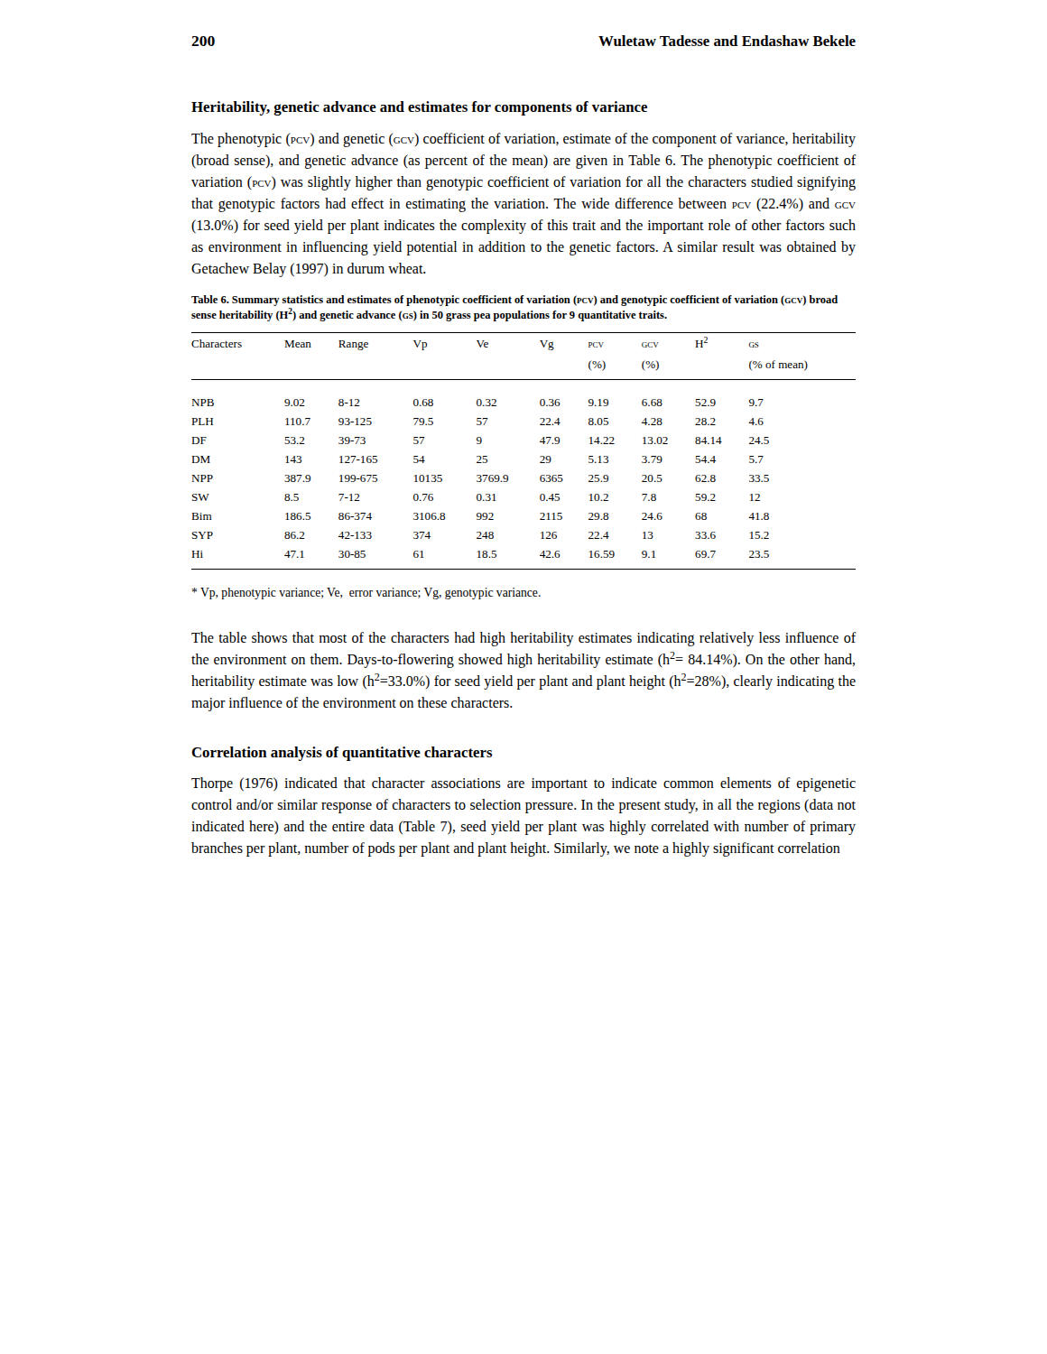200 Wuletaw Tadesse and Endashaw Bekele
Heritability, genetic advance and estimates for components of variance
The phenotypic (pcv) and genetic (gcv) coefficient of variation, estimate of the component of variance, heritability (broad sense), and genetic advance (as percent of the mean) are given in Table 6. The phenotypic coefficient of variation (pcv) was slightly higher than genotypic coefficient of variation for all the characters studied signifying that genotypic factors had effect in estimating the variation. The wide difference between pcv (22.4%) and gcv (13.0%) for seed yield per plant indicates the complexity of this trait and the important role of other factors such as environment in influencing yield potential in addition to the genetic factors. A similar result was obtained by Getachew Belay (1997) in durum wheat.
Table 6. Summary statistics and estimates of phenotypic coefficient of variation ( pcv ) and genotypic coefficient of variation ( gcv ) broad sense heritability (H 2 ) and genetic advance ( gs ) in 50 grass pea populations for 9 quantitative traits.
| Characters | Mean | Range | Vp | Ve | Vg | pcv | gcv | H 2 | gs |
| --- | --- | --- | --- | --- | --- | --- | --- | --- | --- |
| | | | | | | (%) | (%) | | (% of mean) |
| NPB | 9.02 | 8-12 | 0.68 | 0.32 | 0.36 | 9.19 | 6.68 | 52.9 | 9.7 |
| PLH | 110.7 | 93-125 | 79.5 | 57 | 22.4 | 8.05 | 4.28 | 28.2 | 4.6 |
| DF | 53.2 | 39-73 | 57 | 9 | 47.9 | 14.22 | 13.02 | 84.14 | 24.5 |
| DM | 143 | 127-165 | 54 | 25 | 29 | 5.13 | 3.79 | 54.4 | 5.7 |
| NPP | 387.9 | 199-675 | 10135 | 3769.9 | 6365 | 25.9 | 20.5 | 62.8 | 33.5 |
| SW | 8.5 | 7-12 | 0.76 | 0.31 | 0.45 | 10.2 | 7.8 | 59.2 | 12 |
| Bim | 186.5 | 86-374 | 3106.8 | 992 | 2115 | 29.8 | 24.6 | 68 | 41.8 |
| SYP | 86.2 | 42-133 | 374 | 248 | 126 | 22.4 | 13 | 33.6 | 15.2 |
| Hi | 47.1 | 30-85 | 61 | 18.5 | 42.6 | 16.59 | 9.1 | 69.7 | 23.5 |
* Vp, phenotypic variance; Ve, error variance; Vg, genotypic variance.
The table shows that most of the characters had high heritability estimates indicating relatively less influence of the environment on them. Days-to-flowering showed high heritability estimate (h2= 84.14%). On the other hand, heritability estimate was low (h2=33.0%) for seed yield per plant and plant height (h2=28%), clearly indicating the major influence of the environment on these characters.
Correlation analysis of quantitative characters
Thorpe (1976) indicated that character associations are important to indicate common elements of epigenetic control and/or similar response of characters to selection pressure. In the present study, in all the regions (data not indicated here) and the entire data (Table 7), seed yield per plant was highly correlated with number of primary branches per plant, number of pods per plant and plant height. Similarly, we note a highly significant correlation